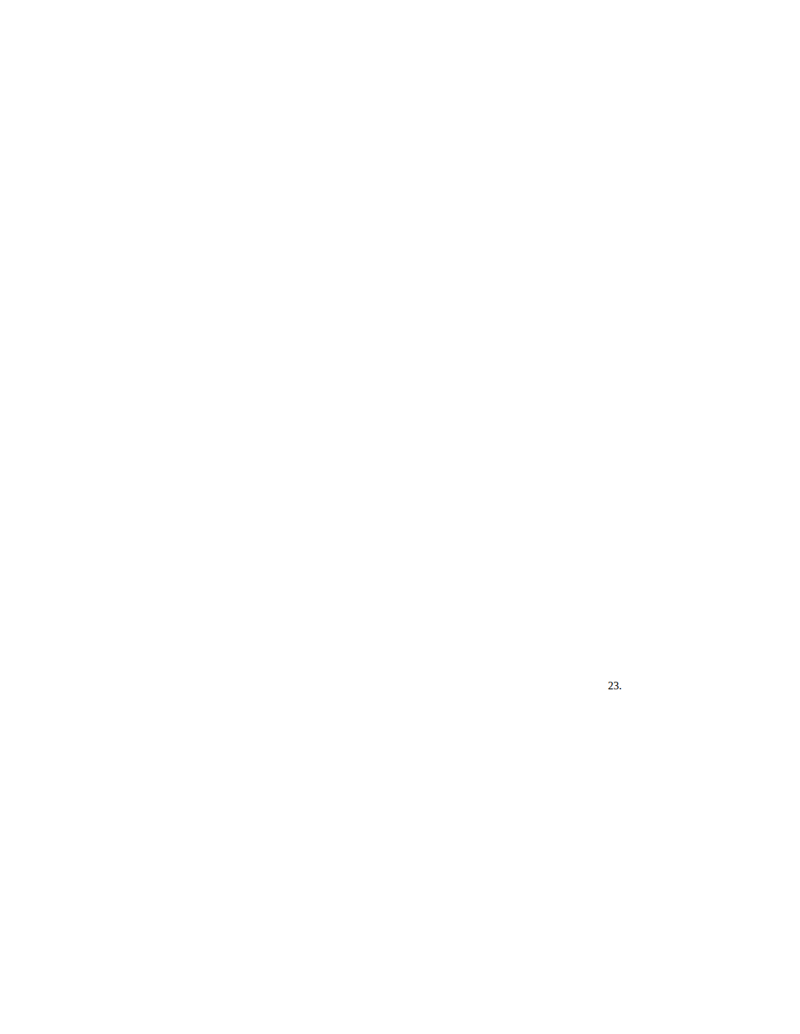23.